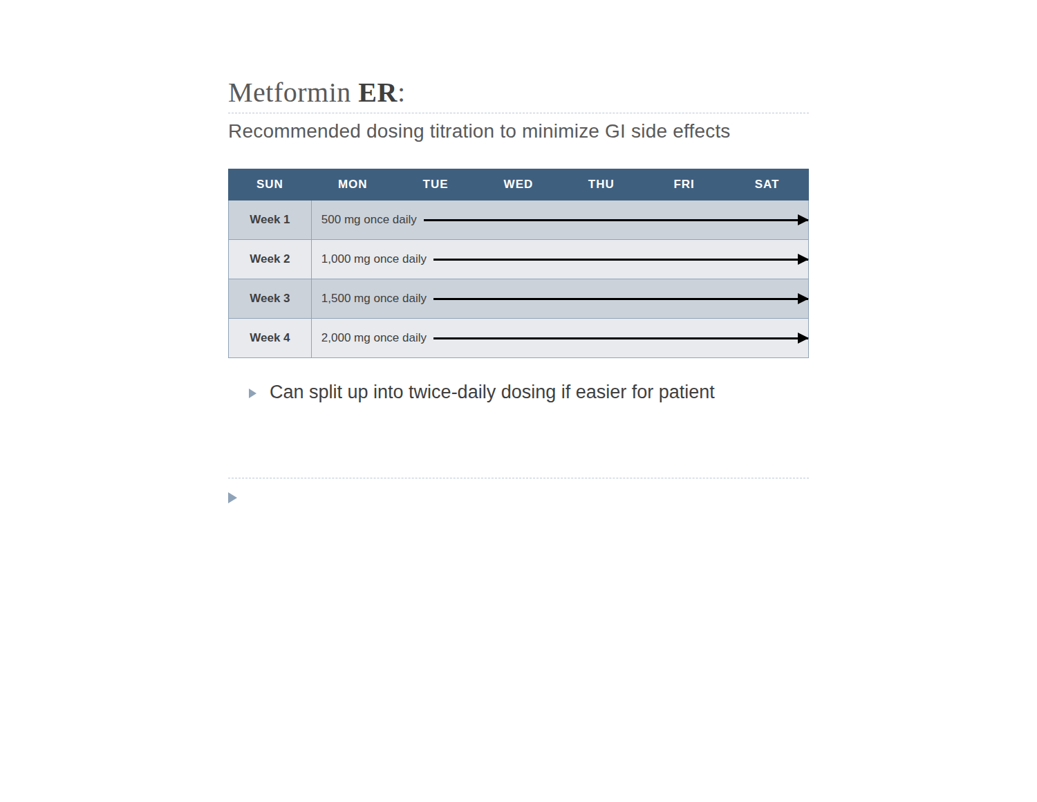Metformin ER:
Recommended dosing titration to minimize GI side effects
| SUN | MON | TUE | WED | THU | FRI | SAT |
| --- | --- | --- | --- | --- | --- | --- |
| Week 1 | 500 mg once daily |
| Week 2 | 1,000 mg once daily |
| Week 3 | 1,500 mg once daily |
| Week 4 | 2,000 mg once daily |
Can split up into twice-daily dosing if easier for patient